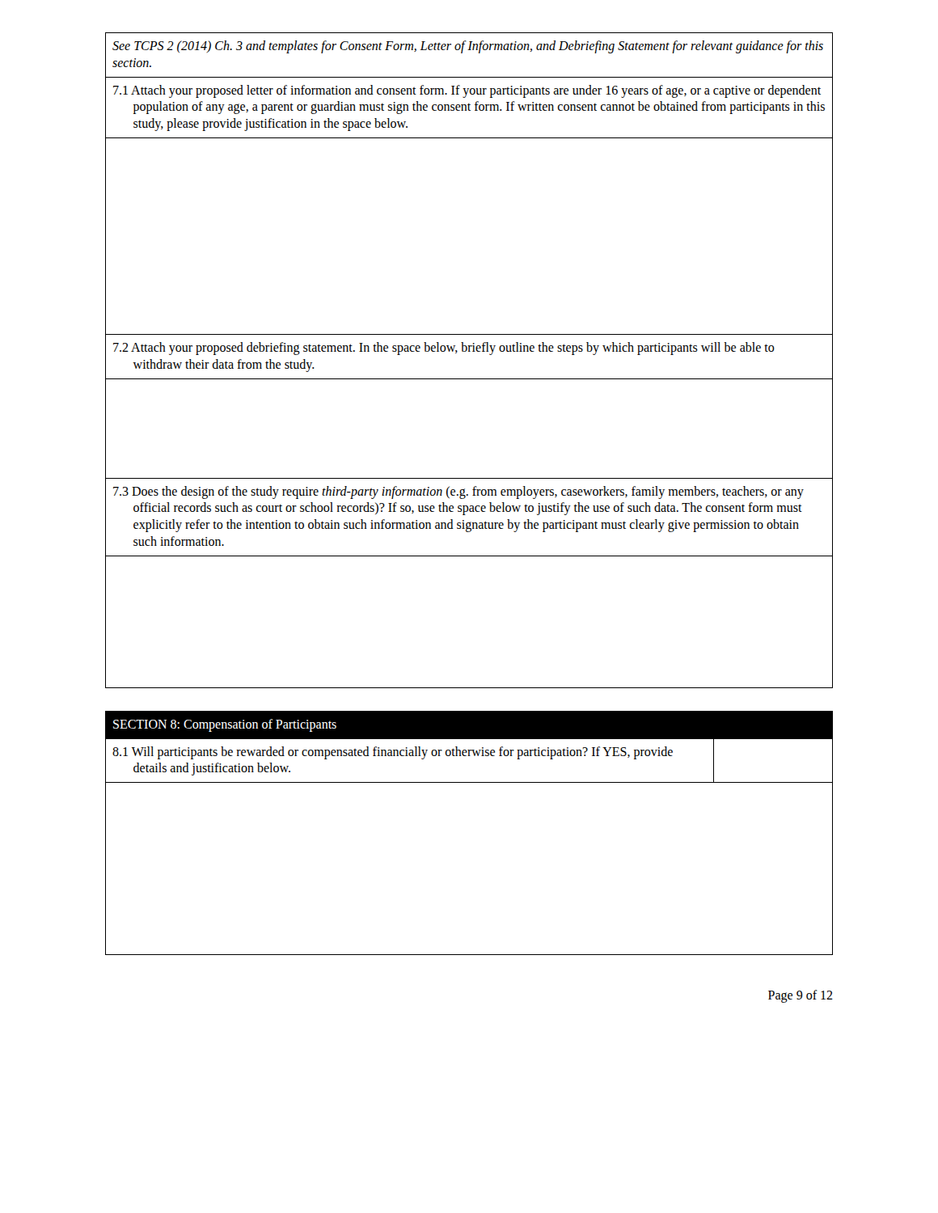| See TCPS 2 (2014) Ch. 3 and templates for Consent Form, Letter of Information, and Debriefing Statement for relevant guidance for this section. |
| 7.1 Attach your proposed letter of information and consent form. If your participants are under 16 years of age, or a captive or dependent population of any age, a parent or guardian must sign the consent form. If written consent cannot be obtained from participants in this study, please provide justification in the space below. |
| 7.2 Attach your proposed debriefing statement. In the space below, briefly outline the steps by which participants will be able to withdraw their data from the study. |
| 7.3 Does the design of the study require third-party information (e.g. from employers, caseworkers, family members, teachers, or any official records such as court or school records)? If so, use the space below to justify the use of such data. The consent form must explicitly refer to the intention to obtain such information and signature by the participant must clearly give permission to obtain such information. |
| SECTION 8: Compensation of Participants |
| 8.1 Will participants be rewarded or compensated financially or otherwise for participation? If YES, provide details and justification below. | |
Page 9 of 12